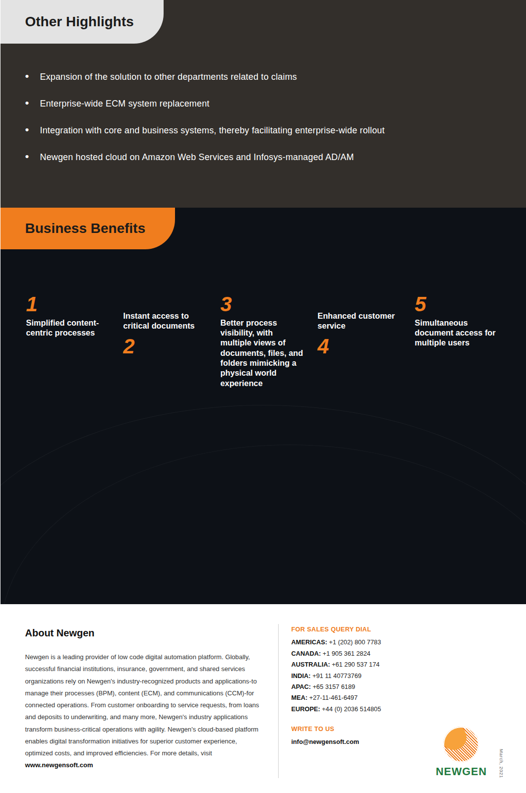Other Highlights
Expansion of the solution to other departments related to claims
Enterprise-wide ECM system replacement
Integration with core and business systems, thereby facilitating enterprise-wide rollout
Newgen hosted cloud on Amazon Web Services and Infosys-managed AD/AM
Business Benefits
1
Simplified content-centric processes
Instant access to critical documents
2
3
Better process visibility, with multiple views of documents, files, and folders mimicking a physical world experience
Enhanced customer service
4
5
Simultaneous document access for multiple users
About Newgen
Newgen is a leading provider of low code digital automation platform. Globally, successful financial institutions, insurance, government, and shared services organizations rely on Newgen's industry-recognized products and applications-to manage their processes (BPM), content (ECM), and communications (CCM)-for connected operations. From customer onboarding to service requests, from loans and deposits to underwriting, and many more, Newgen's industry applications transform business-critical operations with agility. Newgen's cloud-based platform enables digital transformation initiatives for superior customer experience, optimized costs, and improved efficiencies. For more details, visit www.newgensoft.com
FOR SALES QUERY DIAL
AMERICAS: +1 (202) 800 7783
CANADA: +1 905 361 2824
AUSTRALIA: +61 290 537 174
INDIA: +91 11 40773769
APAC: +65 3157 6189
MEA: +27-11-461-6497
EUROPE: +44 (0) 2036 514805
WRITE TO US
info@newgensoft.com
NEWGEN
March, 2021